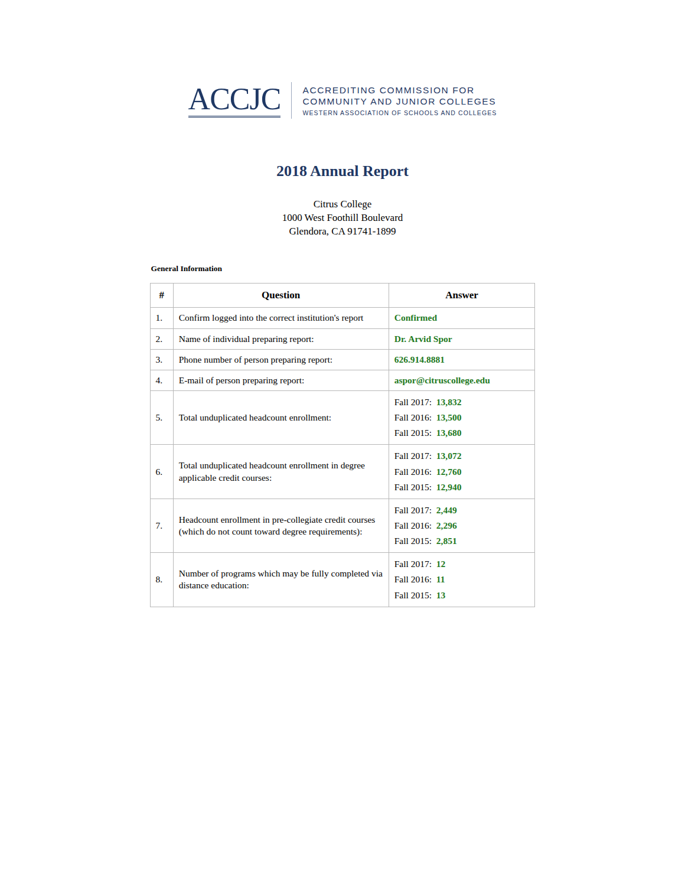ACCJC
ACCREDITING COMMISSION FOR
COMMUNITY AND JUNIOR COLLEGES
WESTERN ASSOCIATION OF SCHOOLS AND COLLEGES
2018 Annual Report
Citrus College
1000 West Foothill Boulevard
Glendora, CA 91741-1899
General Information
| # | Question | Answer |
| --- | --- | --- |
| 1. | Confirm logged into the correct institution's report | Confirmed |
| 2. | Name of individual preparing report: | Dr. Arvid Spor |
| 3. | Phone number of person preparing report: | 626.914.8881 |
| 4. | E-mail of person preparing report: | aspor@citruscollege.edu |
| 5. | Total unduplicated headcount enrollment: | Fall 2017: 13,832 Fall 2016: 13,500 Fall 2015: 13,680 |
| 6. | Total unduplicated headcount enrollment in degree applicable credit courses: | Fall 2017: 13,072 Fall 2016: 12,760 Fall 2015: 12,940 |
| 7. | Headcount enrollment in pre-collegiate credit courses (which do not count toward degree requirements): | Fall 2017: 2,449 Fall 2016: 2,296 Fall 2015: 2,851 |
| 8. | Number of programs which may be fully completed via distance education: | Fall 2017: 12 Fall 2016: 11 Fall 2015: 13 |